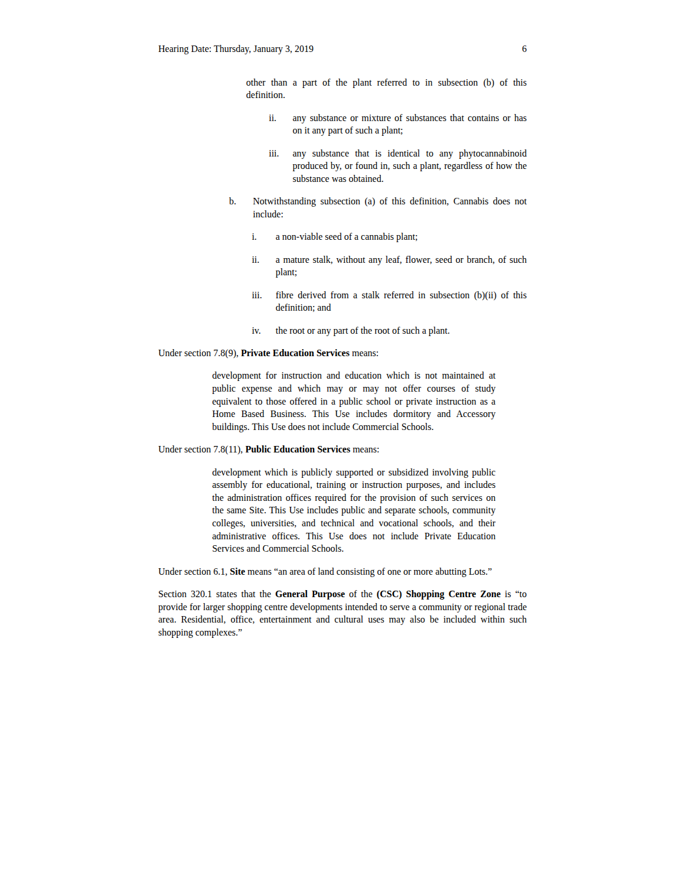Hearing Date: Thursday, January 3, 2019
6
other than a part of the plant referred to in subsection (b) of this definition.
ii.
any substance or mixture of substances that contains or has on it any part of such a plant;
iii.
any substance that is identical to any phytocannabinoid produced by, or found in, such a plant, regardless of how the substance was obtained.
b.
Notwithstanding subsection (a) of this definition, Cannabis does not include:
i.
a non-viable seed of a cannabis plant;
ii.
a mature stalk, without any leaf, flower, seed or branch, of such plant;
iii.
fibre derived from a stalk referred in subsection (b)(ii) of this definition; and
iv.
the root or any part of the root of such a plant.
Under section 7.8(9), Private Education Services means:
development for instruction and education which is not maintained at public expense and which may or may not offer courses of study equivalent to those offered in a public school or private instruction as a Home Based Business. This Use includes dormitory and Accessory buildings. This Use does not include Commercial Schools.
Under section 7.8(11), Public Education Services means:
development which is publicly supported or subsidized involving public assembly for educational, training or instruction purposes, and includes the administration offices required for the provision of such services on the same Site. This Use includes public and separate schools, community colleges, universities, and technical and vocational schools, and their administrative offices. This Use does not include Private Education Services and Commercial Schools.
Under section 6.1, Site means “an area of land consisting of one or more abutting Lots.”
Section 320.1 states that the General Purpose of the (CSC) Shopping Centre Zone is “to provide for larger shopping centre developments intended to serve a community or regional trade area. Residential, office, entertainment and cultural uses may also be included within such shopping complexes.”